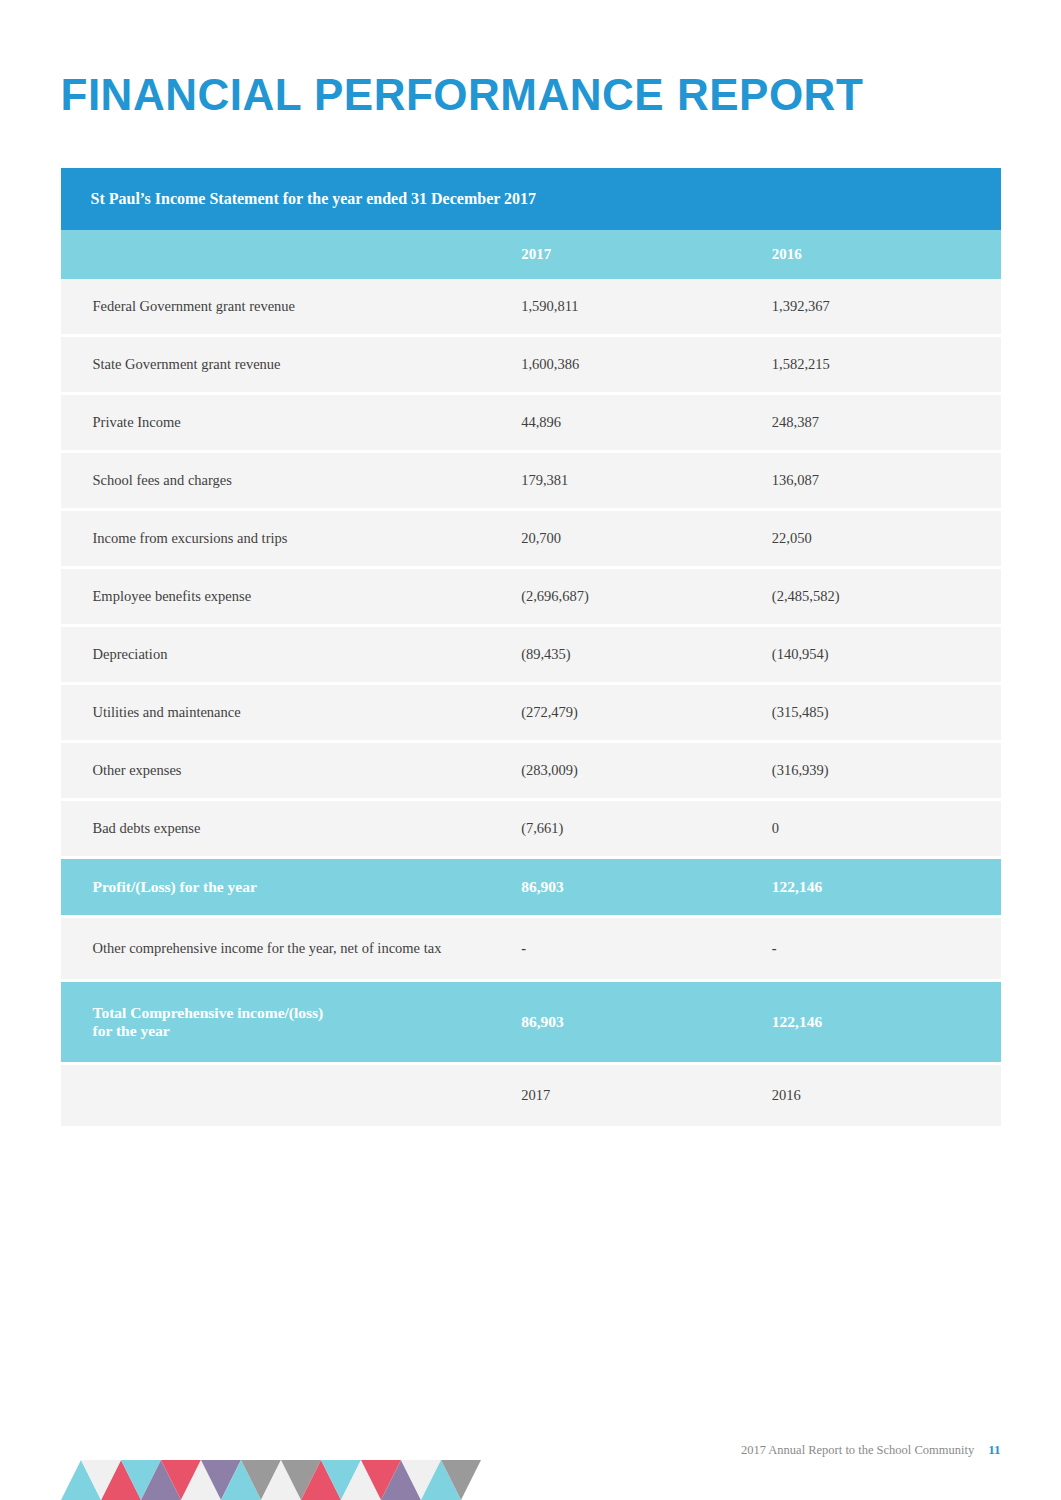Financial Performance Report
St Paul’s Income Statement for the year ended 31 December 2017
| | 2017 | 2016 |
| --- | --- | --- |
| Federal Government grant revenue | 1,590,811 | 1,392,367 |
| State Government grant revenue | 1,600,386 | 1,582,215 |
| Private Income | 44,896 | 248,387 |
| School fees and charges | 179,381 | 136,087 |
| Income from excursions and trips | 20,700 | 22,050 |
| Employee benefits expense | (2,696,687) | (2,485,582) |
| Depreciation | (89,435) | (140,954) |
| Utilities and maintenance | (272,479) | (315,485) |
| Other expenses | (283,009) | (316,939) |
| Bad debts expense | (7,661) | 0 |
| Profit/(Loss) for the year | 86,903 | 122,146 |
| Other comprehensive income for the year, net of income tax | - | - |
| Total Comprehensive income/(loss) for the year | 86,903 | 122,146 |
| | 2017 | 2016 |
2017 Annual Report to the School Community11